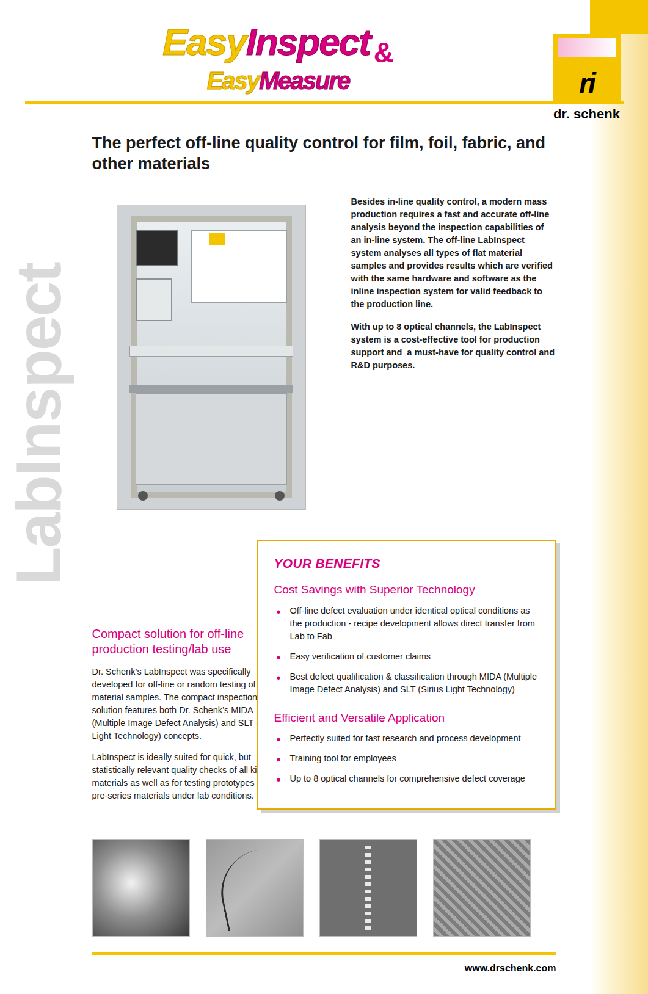LabInspect
ri
dr. schenk
Easy Inspect&
Easy Measure
The perfect off-line quality control for film, foil, fabric, and other materials
Besides in-line quality control, a modern mass production requires a fast and accurate off-line analysis beyond the inspection capabilities of an in-line system. The off-line LabInspect system analyses all types of flat material samples and provides results which are verified with the same hardware and software as the inline inspection system for valid feedback to the production line.
With up to 8 optical channels, the LabInspect system is a cost-effective tool for production support and a must-have for quality control and R&D purposes.
YOUR BENEFITS
Cost Savings with Superior Technology
Off-line defect evaluation under identical optical conditions as the production - recipe development allows direct transfer from Lab to Fab
Easy verification of customer claims
Best defect qualification & classification through MIDA (Multiple Image Defect Analysis) and SLT (Sirius Light Technology)
Efficient and Versatile Application
Perfectly suited for fast research and process development
Training tool for employees
Up to 8 optical channels for comprehensive defect coverage
Compact solution for off-line production testing/lab use
Dr. Schenk’s LabInspect was specifically developed for off-line or random testing of flat material samples. The compact inspection solution features both Dr. Schenk’s MIDA (Multiple Image Defect Analysis) and SLT (Sirius Light Technology) concepts.
LabInspect is ideally suited for quick, but statistically relevant quality checks of all kinds of materials as well as for testing prototypes and pre-series materials under lab conditions.
www.drschenk.com